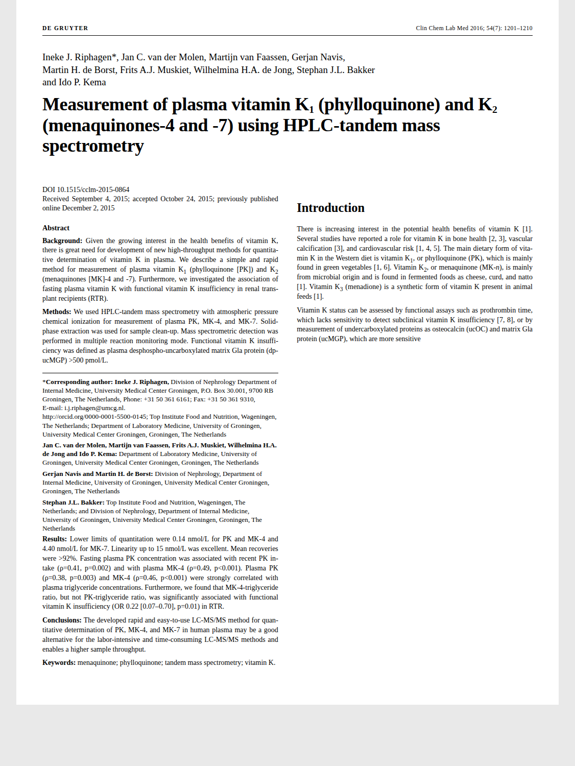De Gruyter Clin Chem Lab Med 2016; 54(7): 1201–1210
Ineke J. Riphagen*, Jan C. van der Molen, Martijn van Faassen, Gerjan Navis,
Martin H. de Borst, Frits A.J. Muskiet, Wilhelmina H.A. de Jong, Stephan J.L. Bakker
and Ido P. Kema
Measurement of plasma vitamin K1 (phylloquinone) and K2 (menaquinones-4 and -7) using HPLC-tandem mass spectrometry
DOI 10.1515/cclm-2015-0864
Received September 4, 2015; accepted October 24, 2015; previously published online December 2, 2015
Abstract
Background: Given the growing interest in the health benefits of vitamin K, there is great need for development of new high-throughput methods for quantitative determination of vitamin K in plasma. We describe a simple and rapid method for measurement of plasma vitamin K1 (phylloquinone [PK]) and K2 (menaquinones [MK]-4 and -7). Furthermore, we investigated the association of fasting plasma vitamin K with functional vitamin K insufficiency in renal transplant recipients (RTR).
Methods: We used HPLC-tandem mass spectrometry with atmospheric pressure chemical ionization for measurement of plasma PK, MK-4, and MK-7. Solid-phase extraction was used for sample clean-up. Mass spectrometric detection was performed in multiple reaction monitoring mode. Functional vitamin K insufficiency was defined as plasma desphospho-uncarboxylated matrix Gla protein (dp-ucMGP) >500 pmol/L.
*Corresponding author: Ineke J. Riphagen, Division of Nephrology Department of Internal Medicine, University Medical Center Groningen, P.O. Box 30.001, 9700 RB Groningen, The Netherlands, Phone: +31 50 361 6161; Fax: +31 50 361 9310,
E-mail: i.j.riphagen@umcg.nl.
http://orcid.org/0000-0001-5500-0145; Top Institute Food and Nutrition, Wageningen, The Netherlands; Department of Laboratory Medicine, University of Groningen, University Medical Center Groningen, Groningen, The Netherlands
Jan C. van der Molen, Martijn van Faassen, Frits A.J. Muskiet, Wilhelmina H.A. de Jong and Ido P. Kema: Department of Laboratory Medicine, University of Groningen, University Medical Center Groningen, Groningen, The Netherlands
Gerjan Navis and Martin H. de Borst: Division of Nephrology, Department of Internal Medicine, University of Groningen, University Medical Center Groningen, Groningen, The Netherlands
Stephan J.L. Bakker: Top Institute Food and Nutrition, Wageningen, The Netherlands; and Division of Nephrology, Department of Internal Medicine, University of Groningen, University Medical Center Groningen, Groningen, The Netherlands
Results: Lower limits of quantitation were 0.14 nmol/L for PK and MK-4 and 4.40 nmol/L for MK-7. Linearity up to 15 nmol/L was excellent. Mean recoveries were >92%. Fasting plasma PK concentration was associated with recent PK intake (ρ=0.41, p=0.002) and with plasma MK-4 (ρ=0.49, p<0.001). Plasma PK (ρ=0.38, p=0.003) and MK-4 (ρ=0.46, p<0.001) were strongly correlated with plasma triglyceride concentrations. Furthermore, we found that MK-4-triglyceride ratio, but not PK-triglyceride ratio, was significantly associated with functional vitamin K insufficiency (OR 0.22 [0.07–0.70], p=0.01) in RTR.
Conclusions: The developed rapid and easy-to-use LC-MS/MS method for quantitative determination of PK, MK-4, and MK-7 in human plasma may be a good alternative for the labor-intensive and time-consuming LC-MS/MS methods and enables a higher sample throughput.
Keywords: menaquinone; phylloquinone; tandem mass spectrometry; vitamin K.
Introduction
There is increasing interest in the potential health benefits of vitamin K [1]. Several studies have reported a role for vitamin K in bone health [2, 3], vascular calcification [3], and cardiovascular risk [1, 4, 5]. The main dietary form of vitamin K in the Western diet is vitamin K1, or phylloquinone (PK), which is mainly found in green vegetables [1, 6]. Vitamin K2, or menaquinone (MK-n), is mainly from microbial origin and is found in fermented foods as cheese, curd, and natto [1]. Vitamin K3 (menadione) is a synthetic form of vitamin K present in animal feeds [1].
Vitamin K status can be assessed by functional assays such as prothrombin time, which lacks sensitivity to detect subclinical vitamin K insufficiency [7, 8], or by measurement of undercarboxylated proteins as osteocalcin (ucOC) and matrix Gla protein (ucMGP), which are more sensitive